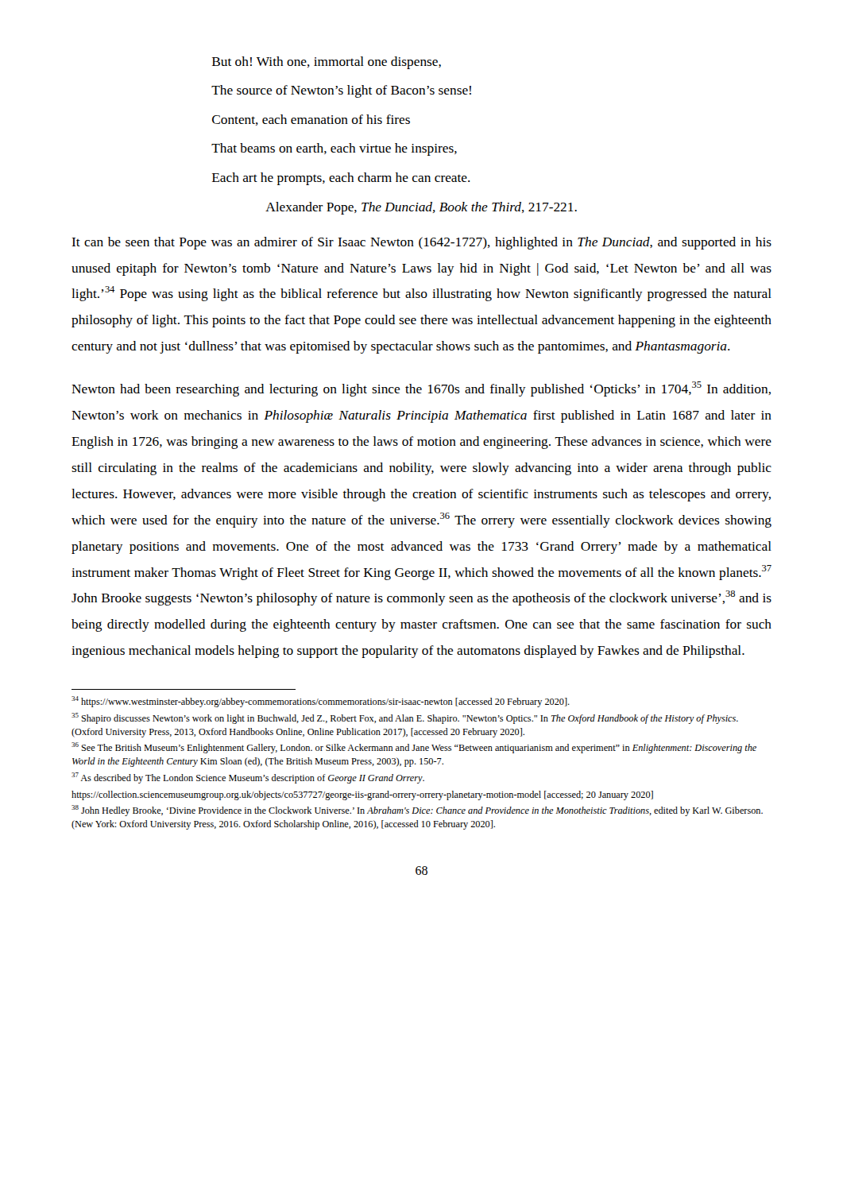But oh! With one, immortal one dispense,
The source of Newton’s light of Bacon’s sense!
Content, each emanation of his fires
That beams on earth, each virtue he inspires,
Each art he prompts, each charm he can create.
Alexander Pope, The Dunciad, Book the Third, 217-221.
It can be seen that Pope was an admirer of Sir Isaac Newton (1642-1727), highlighted in The Dunciad, and supported in his unused epitaph for Newton’s tomb ‘Nature and Nature’s Laws lay hid in Night | God said, ‘Let Newton be’ and all was light.’34 Pope was using light as the biblical reference but also illustrating how Newton significantly progressed the natural philosophy of light. This points to the fact that Pope could see there was intellectual advancement happening in the eighteenth century and not just ‘dullness’ that was epitomised by spectacular shows such as the pantomimes, and Phantasmagoria.
Newton had been researching and lecturing on light since the 1670s and finally published ‘Opticks’ in 1704,35 In addition, Newton’s work on mechanics in Philosophiæ Naturalis Principia Mathematica first published in Latin 1687 and later in English in 1726, was bringing a new awareness to the laws of motion and engineering. These advances in science, which were still circulating in the realms of the academicians and nobility, were slowly advancing into a wider arena through public lectures. However, advances were more visible through the creation of scientific instruments such as telescopes and orrery, which were used for the enquiry into the nature of the universe.36 The orrery were essentially clockwork devices showing planetary positions and movements. One of the most advanced was the 1733 ‘Grand Orrery’ made by a mathematical instrument maker Thomas Wright of Fleet Street for King George II, which showed the movements of all the known planets.37 John Brooke suggests ‘Newton’s philosophy of nature is commonly seen as the apotheosis of the clockwork universe’,38 and is being directly modelled during the eighteenth century by master craftsmen. One can see that the same fascination for such ingenious mechanical models helping to support the popularity of the automatons displayed by Fawkes and de Philipsthal.
34 https://www.westminster-abbey.org/abbey-commemorations/commemorations/sir-isaac-newton [accessed 20 February 2020].
35 Shapiro discusses Newton’s work on light in Buchwald, Jed Z., Robert Fox, and Alan E. Shapiro. "Newton’s Optics." In The Oxford Handbook of the History of Physics. (Oxford University Press, 2013, Oxford Handbooks Online, Online Publication 2017), [accessed 20 February 2020].
36 See The British Museum’s Enlightenment Gallery, London. or Silke Ackermann and Jane Wess “Between antiquarianism and experiment” in Enlightenment: Discovering the World in the Eighteenth Century Kim Sloan (ed), (The British Museum Press, 2003), pp. 150-7.
37 As described by The London Science Museum’s description of George II Grand Orrery.
https://collection.sciencemuseumgroup.org.uk/objects/co537727/george-iis-grand-orrery-orrery-planetary-motion-model [accessed; 20 January 2020]
38 John Hedley Brooke, ‘Divine Providence in the Clockwork Universe.’ In Abraham's Dice: Chance and Providence in the Monotheistic Traditions, edited by Karl W. Giberson. (New York: Oxford University Press, 2016. Oxford Scholarship Online, 2016), [accessed 10 February 2020].
68